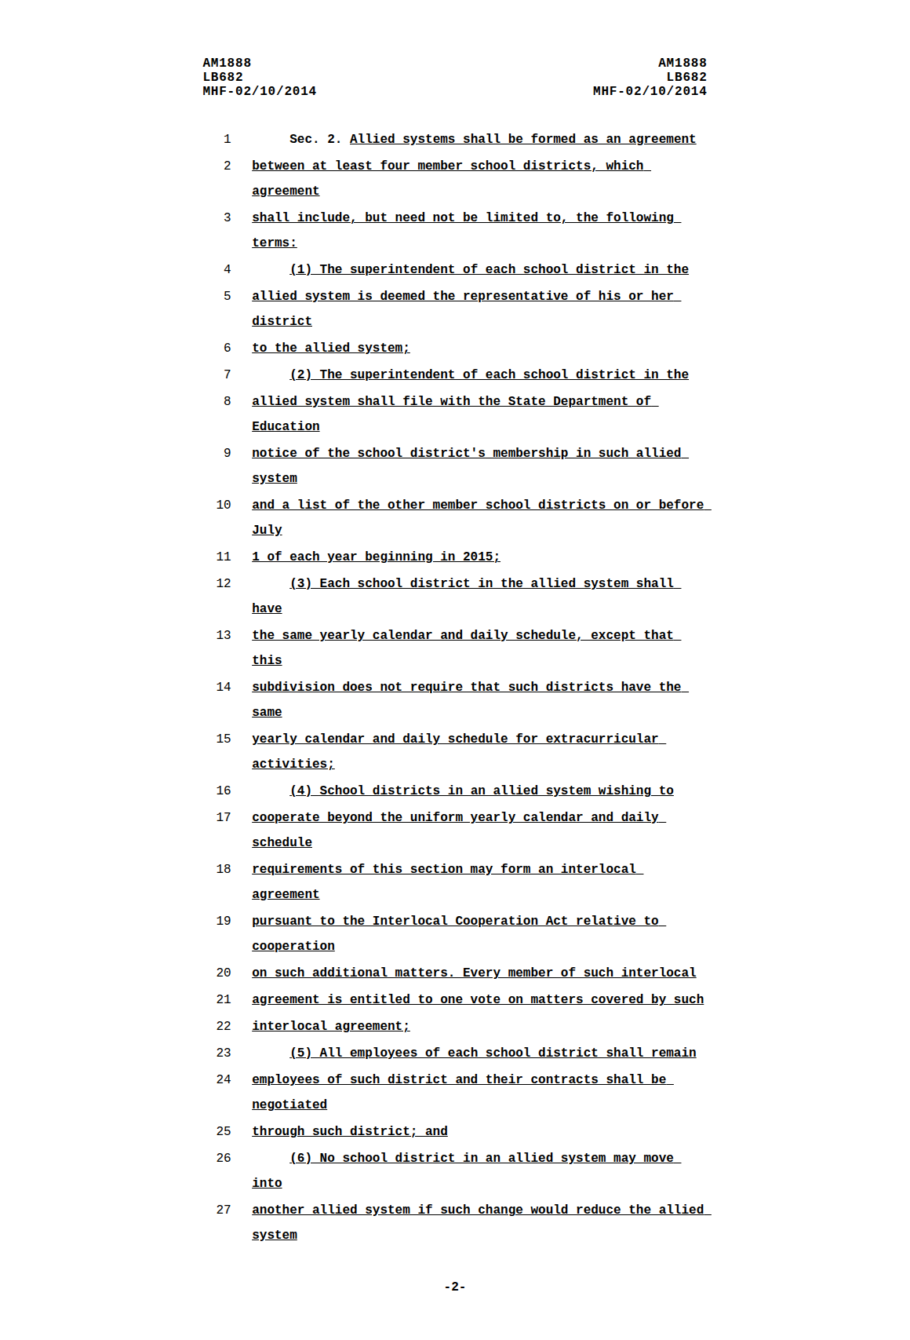| AM1888 | AM1888 |
| LB682 | LB682 |
| MHF-02/10/2014 | MHF-02/10/2014 |
| 1 | Sec. 2. Allied systems shall be formed as an agreement |
| 2 | between at least four member school districts, which agreement |
| 3 | shall include, but need not be limited to, the following terms: |
| 4 | (1) The superintendent of each school district in the |
| 5 | allied system is deemed the representative of his or her district |
| 6 | to the allied system; |
| 7 | (2) The superintendent of each school district in the |
| 8 | allied system shall file with the State Department of Education |
| 9 | notice of the school district's membership in such allied system |
| 10 | and a list of the other member school districts on or before July |
| 11 | 1 of each year beginning in 2015; |
| 12 | (3) Each school district in the allied system shall have |
| 13 | the same yearly calendar and daily schedule, except that this |
| 14 | subdivision does not require that such districts have the same |
| 15 | yearly calendar and daily schedule for extracurricular activities; |
| 16 | (4) School districts in an allied system wishing to |
| 17 | cooperate beyond the uniform yearly calendar and daily schedule |
| 18 | requirements of this section may form an interlocal agreement |
| 19 | pursuant to the Interlocal Cooperation Act relative to cooperation |
| 20 | on such additional matters. Every member of such interlocal |
| 21 | agreement is entitled to one vote on matters covered by such |
| 22 | interlocal agreement; |
| 23 | (5) All employees of each school district shall remain |
| 24 | employees of such district and their contracts shall be negotiated |
| 25 | through such district; and |
| 26 | (6) No school district in an allied system may move into |
| 27 | another allied system if such change would reduce the allied system |
-2-